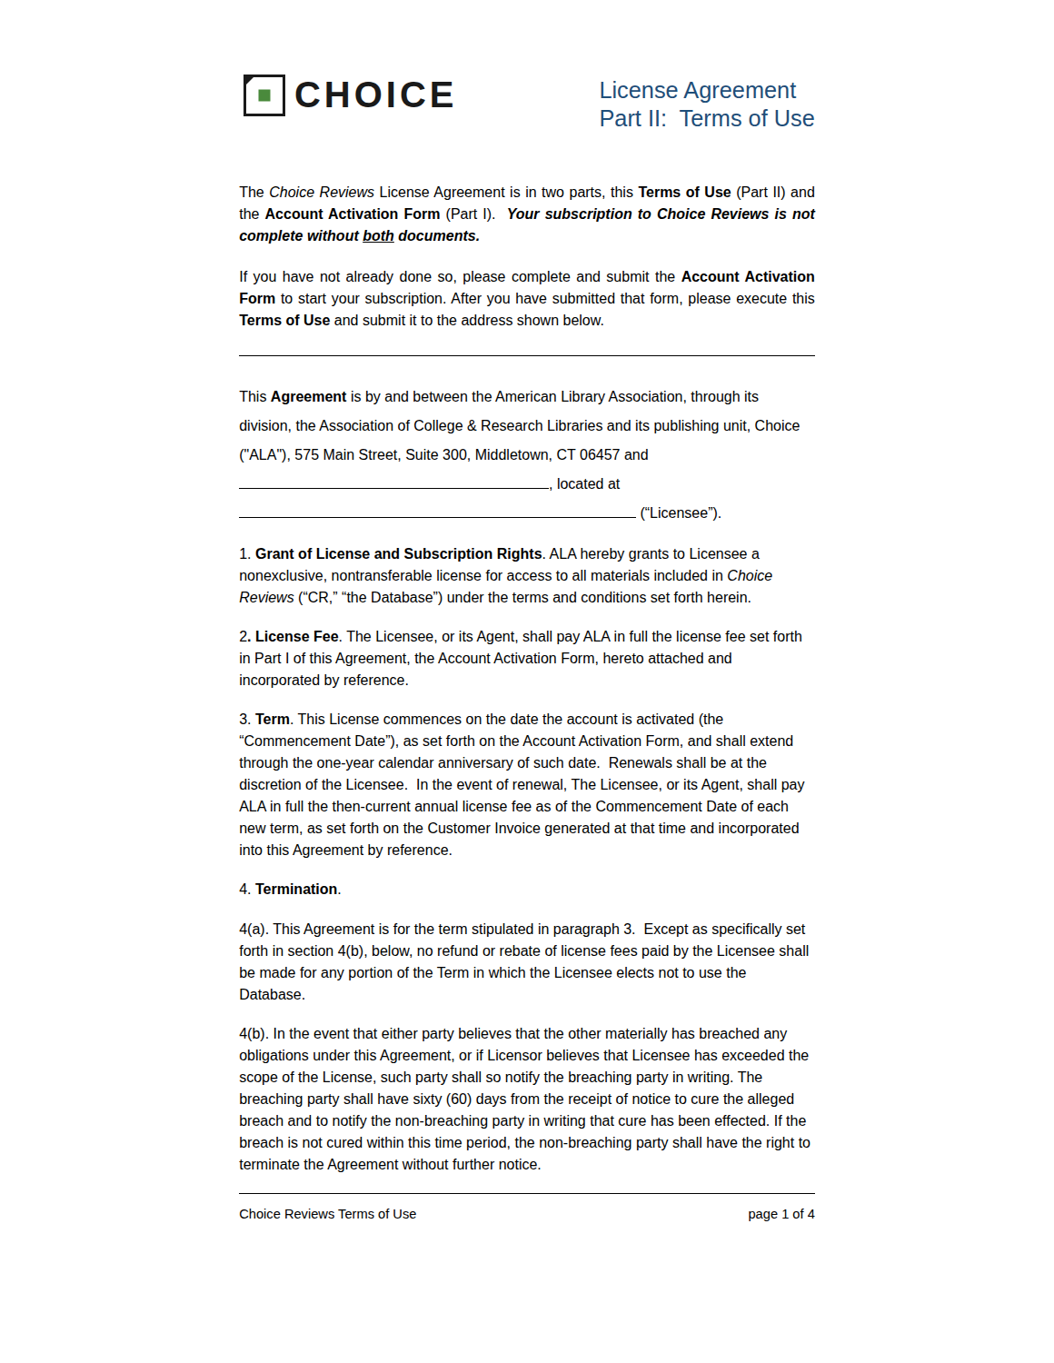CHOICE
License Agreement
Part II: Terms of Use
The Choice Reviews License Agreement is in two parts, this Terms of Use (Part II) and the Account Activation Form (Part I). Your subscription to Choice Reviews is not complete without both documents.
If you have not already done so, please complete and submit the Account Activation Form to start your subscription. After you have submitted that form, please execute this Terms of Use and submit it to the address shown below.
This Agreement is by and between the American Library Association, through its division, the Association of College & Research Libraries and its publishing unit, Choice ("ALA"), 575 Main Street, Suite 300, Middletown, CT 06457 and , located at (“Licensee”).
1. Grant of License and Subscription Rights. ALA hereby grants to Licensee a nonexclusive, nontransferable license for access to all materials included in Choice Reviews (“CR,” “the Database”) under the terms and conditions set forth herein.
2. License Fee. The Licensee, or its Agent, shall pay ALA in full the license fee set forth in Part I of this Agreement, the Account Activation Form, hereto attached and incorporated by reference.
3. Term. This License commences on the date the account is activated (the “Commencement Date”), as set forth on the Account Activation Form, and shall extend through the one-year calendar anniversary of such date. Renewals shall be at the discretion of the Licensee. In the event of renewal, The Licensee, or its Agent, shall pay ALA in full the then-current annual license fee as of the Commencement Date of each new term, as set forth on the Customer Invoice generated at that time and incorporated into this Agreement by reference.
4. Termination.
4(a). This Agreement is for the term stipulated in paragraph 3. Except as specifically set forth in section 4(b), below, no refund or rebate of license fees paid by the Licensee shall be made for any portion of the Term in which the Licensee elects not to use the Database.
4(b). In the event that either party believes that the other materially has breached any obligations under this Agreement, or if Licensor believes that Licensee has exceeded the scope of the License, such party shall so notify the breaching party in writing. The breaching party shall have sixty (60) days from the receipt of notice to cure the alleged breach and to notify the non-breaching party in writing that cure has been effected. If the breach is not cured within this time period, the non-breaching party shall have the right to terminate the Agreement without further notice.
Choice Reviews Terms of Use page 1 of 4